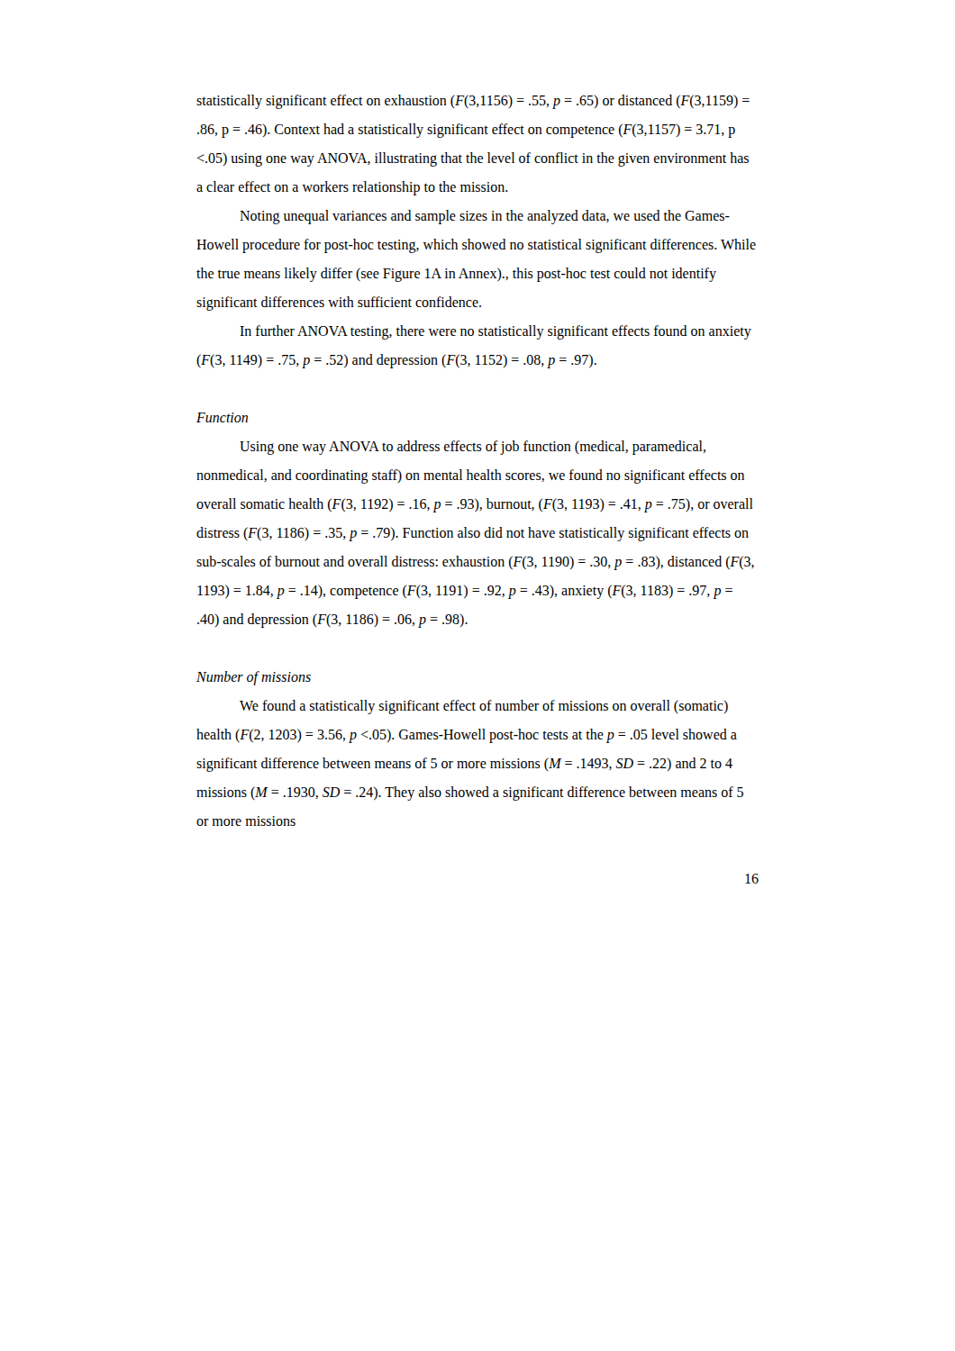statistically significant effect on exhaustion (F(3,1156) = .55, p = .65) or distanced (F(3,1159) = .86, p = .46). Context had a statistically significant effect on competence (F(3,1157) = 3.71, p <.05) using one way ANOVA, illustrating that the level of conflict in the given environment has a clear effect on a workers relationship to the mission.
Noting unequal variances and sample sizes in the analyzed data, we used the Games-Howell procedure for post-hoc testing, which showed no statistical significant differences. While the true means likely differ (see Figure 1A in Annex)., this post-hoc test could not identify significant differences with sufficient confidence.
In further ANOVA testing, there were no statistically significant effects found on anxiety (F(3, 1149) = .75, p = .52) and depression (F(3, 1152) = .08, p = .97).
Function
Using one way ANOVA to address effects of job function (medical, paramedical, nonmedical, and coordinating staff) on mental health scores, we found no significant effects on overall somatic health (F(3, 1192) = .16, p = .93), burnout, (F(3, 1193) = .41, p = .75), or overall distress (F(3, 1186) = .35, p = .79). Function also did not have statistically significant effects on sub-scales of burnout and overall distress: exhaustion (F(3, 1190) = .30, p = .83), distanced (F(3, 1193) = 1.84, p = .14), competence (F(3, 1191) = .92, p = .43), anxiety (F(3, 1183) = .97, p = .40) and depression (F(3, 1186) = .06, p = .98).
Number of missions
We found a statistically significant effect of number of missions on overall (somatic) health (F(2, 1203) = 3.56, p <.05). Games-Howell post-hoc tests at the p = .05 level showed a significant difference between means of 5 or more missions (M = .1493, SD = .22) and 2 to 4 missions (M = .1930, SD = .24). They also showed a significant difference between means of 5 or more missions
16